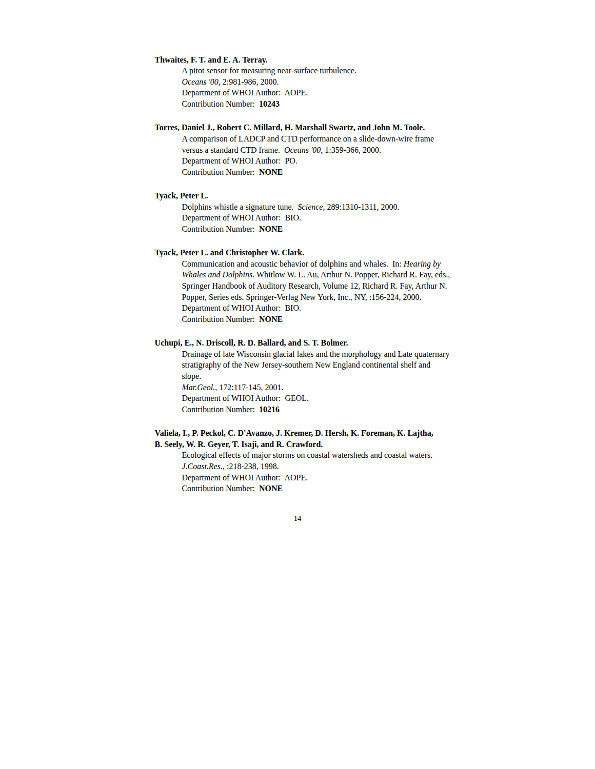Thwaites, F. T. and E. A. Terray.
A pitot sensor for measuring near-surface turbulence.
Oceans '00, 2:981-986, 2000.
Department of WHOI Author: AOPE.
Contribution Number: 10243
Torres, Daniel J., Robert C. Millard, H. Marshall Swartz, and John M. Toole.
A comparison of LADCP and CTD performance on a slide-down-wire frame versus a standard CTD frame. Oceans '00, 1:359-366, 2000.
Department of WHOI Author: PO.
Contribution Number: NONE
Tyack, Peter L.
Dolphins whistle a signature tune. Science, 289:1310-1311, 2000.
Department of WHOI Author: BIO.
Contribution Number: NONE
Tyack, Peter L. and Christopher W. Clark.
Communication and acoustic behavior of dolphins and whales. In: Hearing by Whales and Dolphins. Whitlow W. L. Au, Arthur N. Popper, Richard R. Fay, eds., Springer Handbook of Auditory Research, Volume 12, Richard R. Fay, Arthur N. Popper, Series eds. Springer-Verlag New York, Inc., NY, :156-224, 2000.
Department of WHOI Author: BIO.
Contribution Number: NONE
Uchupi, E., N. Driscoll, R. D. Ballard, and S. T. Bolmer.
Drainage of late Wisconsin glacial lakes and the morphology and Late quaternary stratigraphy of the New Jersey-southern New England continental shelf and slope.
Mar.Geol., 172:117-145, 2001.
Department of WHOI Author: GEOL.
Contribution Number: 10216
Valiela, I., P. Peckol, C. D'Avanzo, J. Kremer, D. Hersh, K. Foreman, K. Lajtha,
B. Seely, W. R. Geyer, T. Isaji, and R. Crawford.
Ecological effects of major storms on coastal watersheds and coastal waters.
J.Coast.Res., :218-238, 1998.
Department of WHOI Author: AOPE.
Contribution Number: NONE
14